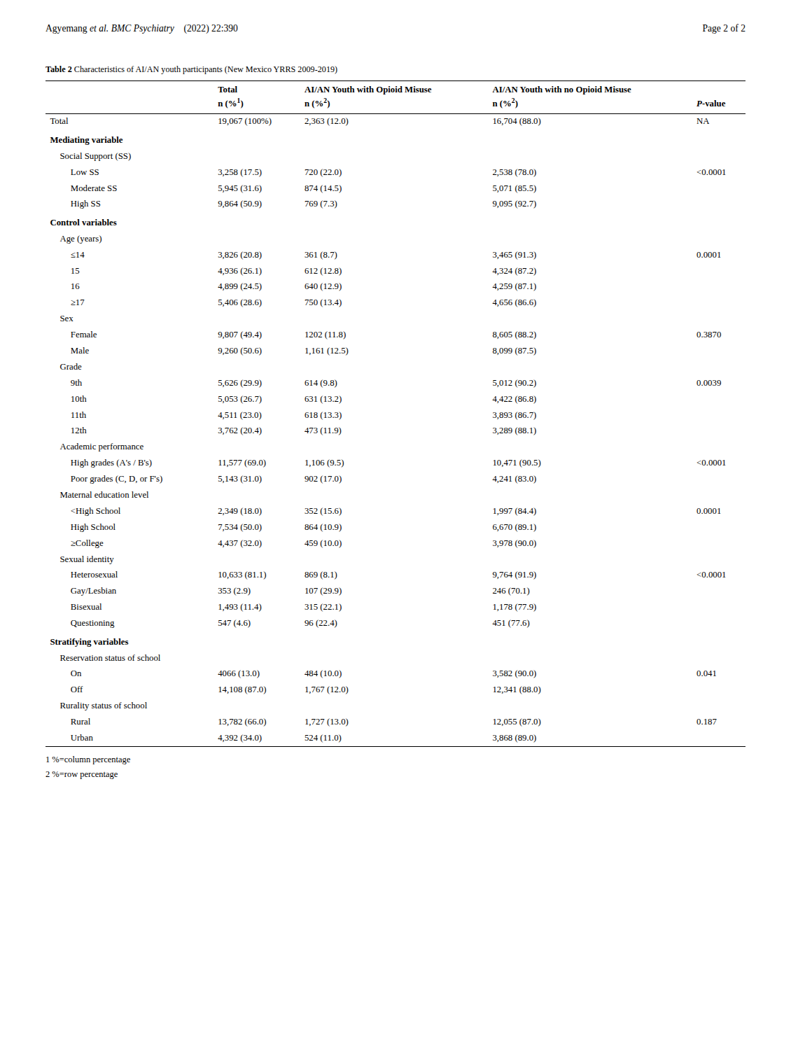Agyemang et al. BMC Psychiatry (2022) 22:390
Page 2 of 2
Table 2 Characteristics of AI/AN youth participants (New Mexico YRRS 2009-2019)
| | Total n (% 1 ) | AI/AN Youth with Opioid Misuse n (% 2 ) | AI/AN Youth with no Opioid Misuse n (% 2 ) | P -value |
| --- | --- | --- | --- | --- |
| Total | 19,067 (100%) | 2,363 (12.0) | 16,704 (88.0) | NA |
| Mediating variable |
| Social Support (SS) | | | | |
| Low SS | 3,258 (17.5) | 720 (22.0) | 2,538 (78.0) | <0.0001 |
| Moderate SS | 5,945 (31.6) | 874 (14.5) | 5,071 (85.5) | |
| High SS | 9,864 (50.9) | 769 (7.3) | 9,095 (92.7) | |
| Control variables |
| Age (years) | | | | |
| ≤14 | 3,826 (20.8) | 361 (8.7) | 3,465 (91.3) | 0.0001 |
| 15 | 4,936 (26.1) | 612 (12.8) | 4,324 (87.2) | |
| 16 | 4,899 (24.5) | 640 (12.9) | 4,259 (87.1) | |
| ≥17 | 5,406 (28.6) | 750 (13.4) | 4,656 (86.6) | |
| Sex | | | | |
| Female | 9,807 (49.4) | 1202 (11.8) | 8,605 (88.2) | 0.3870 |
| Male | 9,260 (50.6) | 1,161 (12.5) | 8,099 (87.5) | |
| Grade | | | | |
| 9th | 5,626 (29.9) | 614 (9.8) | 5,012 (90.2) | 0.0039 |
| 10th | 5,053 (26.7) | 631 (13.2) | 4,422 (86.8) | |
| 11th | 4,511 (23.0) | 618 (13.3) | 3,893 (86.7) | |
| 12th | 3,762 (20.4) | 473 (11.9) | 3,289 (88.1) | |
| Academic performance | | | | |
| High grades (A's / B's) | 11,577 (69.0) | 1,106 (9.5) | 10,471 (90.5) | <0.0001 |
| Poor grades (C, D, or F's) | 5,143 (31.0) | 902 (17.0) | 4,241 (83.0) | |
| Maternal education level | | | | |
| <High School | 2,349 (18.0) | 352 (15.6) | 1,997 (84.4) | 0.0001 |
| High School | 7,534 (50.0) | 864 (10.9) | 6,670 (89.1) | |
| ≥College | 4,437 (32.0) | 459 (10.0) | 3,978 (90.0) | |
| Sexual identity | | | | |
| Heterosexual | 10,633 (81.1) | 869 (8.1) | 9,764 (91.9) | <0.0001 |
| Gay/Lesbian | 353 (2.9) | 107 (29.9) | 246 (70.1) | |
| Bisexual | 1,493 (11.4) | 315 (22.1) | 1,178 (77.9) | |
| Questioning | 547 (4.6) | 96 (22.4) | 451 (77.6) | |
| Stratifying variables |
| Reservation status of school | | | | |
| On | 4066 (13.0) | 484 (10.0) | 3,582 (90.0) | 0.041 |
| Off | 14,108 (87.0) | 1,767 (12.0) | 12,341 (88.0) | |
| Rurality status of school | | | | |
| Rural | 13,782 (66.0) | 1,727 (13.0) | 12,055 (87.0) | 0.187 |
| Urban | 4,392 (34.0) | 524 (11.0) | 3,868 (89.0) | |
1 %=column percentage
2 %=row percentage